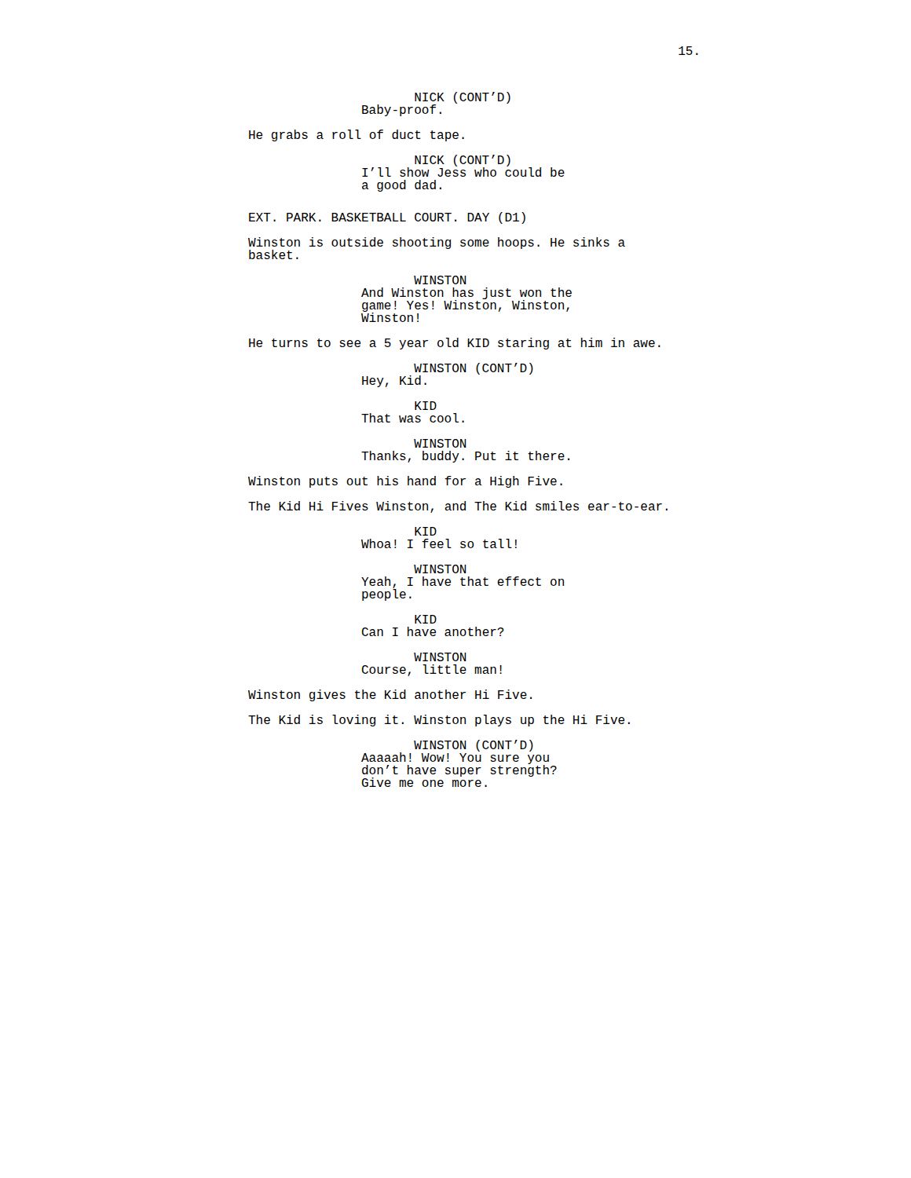15.
NICK (CONT’D)
Baby-proof.
He grabs a roll of duct tape.
NICK (CONT’D)
I’ll show Jess who could be a good dad.
EXT. PARK. BASKETBALL COURT. DAY (D1)
Winston is outside shooting some hoops. He sinks a basket.
WINSTON
And Winston has just won the game! Yes! Winston, Winston, Winston!
He turns to see a 5 year old KID staring at him in awe.
WINSTON (CONT’D)
Hey, Kid.
KID
That was cool.
WINSTON
Thanks, buddy. Put it there.
Winston puts out his hand for a High Five.
The Kid Hi Fives Winston, and The Kid smiles ear-to-ear.
KID
Whoa! I feel so tall!
WINSTON
Yeah, I have that effect on people.
KID
Can I have another?
WINSTON
Course, little man!
Winston gives the Kid another Hi Five.
The Kid is loving it. Winston plays up the Hi Five.
WINSTON (CONT’D)
Aaaaah! Wow! You sure you don’t have super strength? Give me one more.